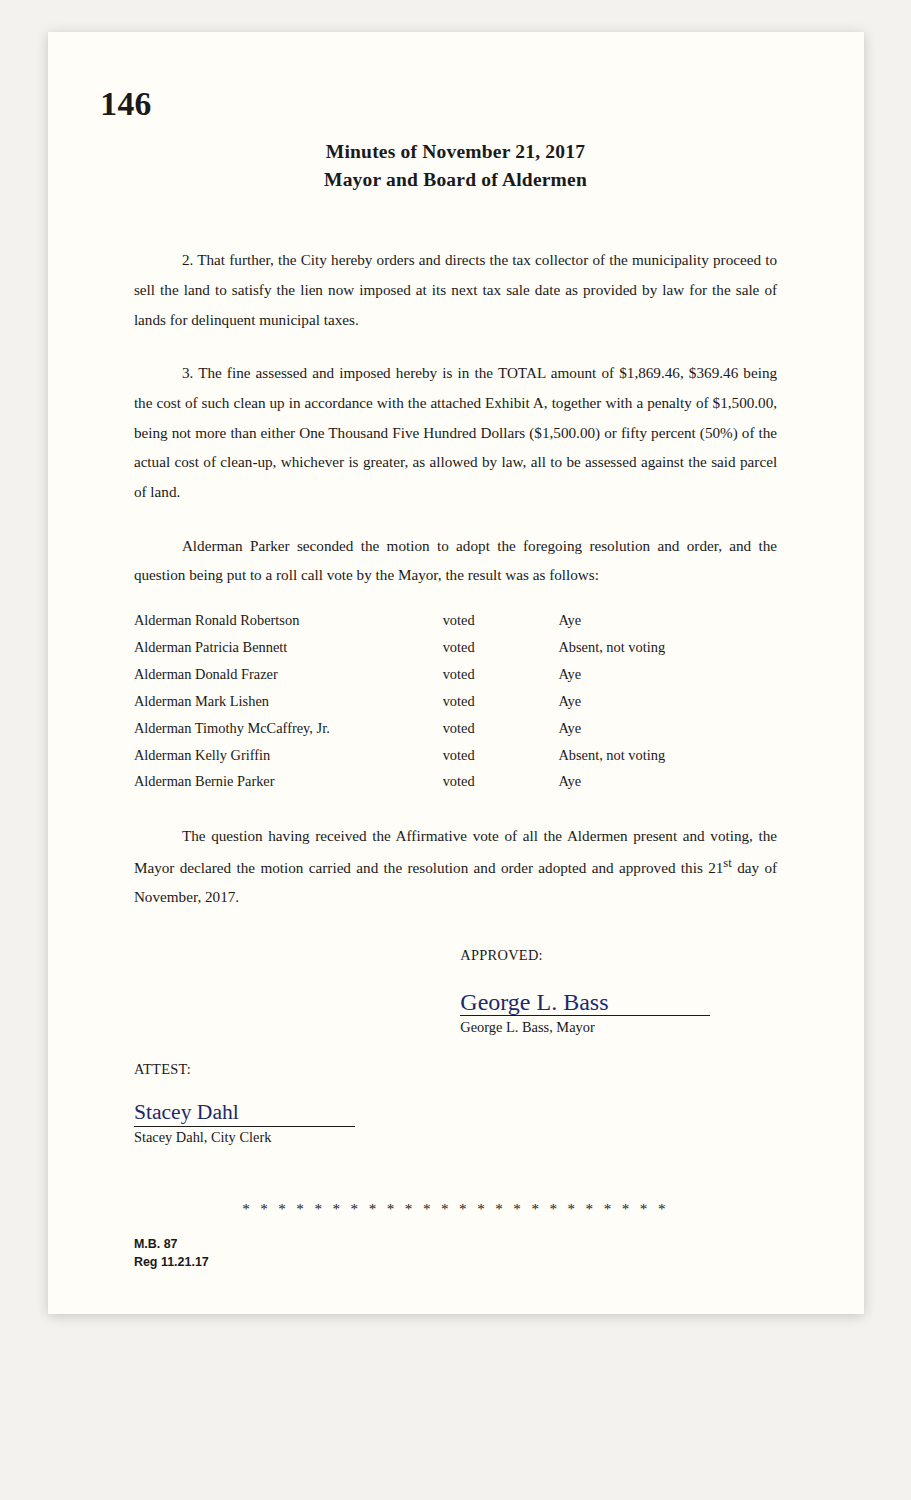146
Minutes of November 21, 2017
Mayor and Board of Aldermen
2. That further, the City hereby orders and directs the tax collector of the municipality proceed to sell the land to satisfy the lien now imposed at its next tax sale date as provided by law for the sale of lands for delinquent municipal taxes.
3. The fine assessed and imposed hereby is in the TOTAL amount of $1,869.46, $369.46 being the cost of such clean up in accordance with the attached Exhibit A, together with a penalty of $1,500.00, being not more than either One Thousand Five Hundred Dollars ($1,500.00) or fifty percent (50%) of the actual cost of clean-up, whichever is greater, as allowed by law, all to be assessed against the said parcel of land.
Alderman Parker seconded the motion to adopt the foregoing resolution and order, and the question being put to a roll call vote by the Mayor, the result was as follows:
| Alderman Ronald Robertson | voted | Aye |
| Alderman Patricia Bennett | voted | Absent, not voting |
| Alderman Donald Frazer | voted | Aye |
| Alderman Mark Lishen | voted | Aye |
| Alderman Timothy McCaffrey, Jr. | voted | Aye |
| Alderman Kelly Griffin | voted | Absent, not voting |
| Alderman Bernie Parker | voted | Aye |
The question having received the Affirmative vote of all the Aldermen present and voting, the Mayor declared the motion carried and the resolution and order adopted and approved this 21st day of November, 2017.
APPROVED:
George L. Bass
George L. Bass, Mayor
ATTEST:
Stacey Dahl
Stacey Dahl, City Clerk
* * * * * * * * * * * * * * * * * * * * * * * *
M.B. 87
Reg 11.21.17